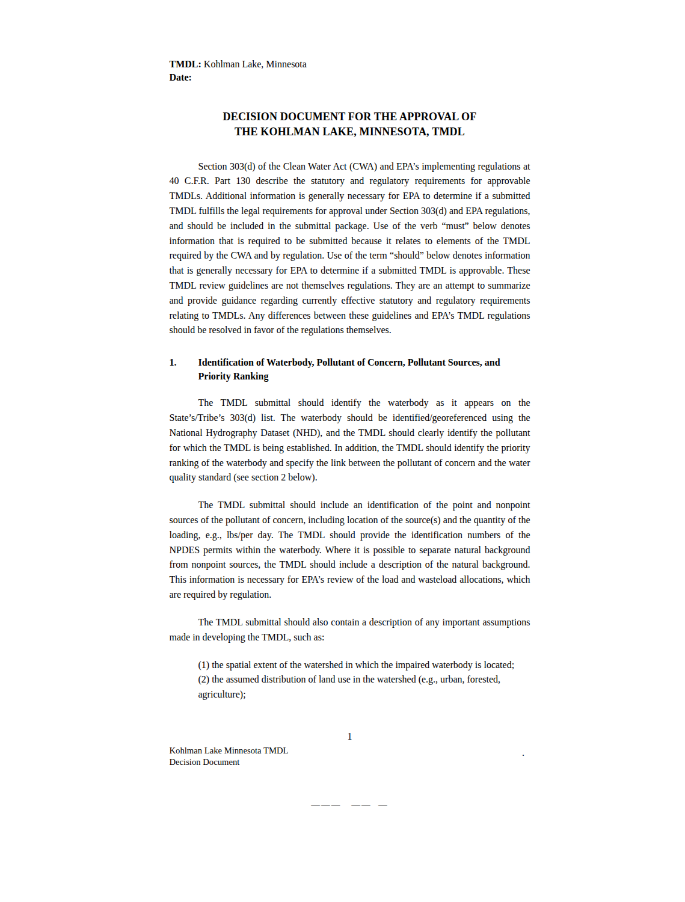TMDL: Kohlman Lake, Minnesota
Date:
DECISION DOCUMENT FOR THE APPROVAL OF
THE KOHLMAN LAKE, MINNESOTA, TMDL
Section 303(d) of the Clean Water Act (CWA) and EPA’s implementing regulations at 40 C.F.R. Part 130 describe the statutory and regulatory requirements for approvable TMDLs. Additional information is generally necessary for EPA to determine if a submitted TMDL fulfills the legal requirements for approval under Section 303(d) and EPA regulations, and should be included in the submittal package. Use of the verb “must” below denotes information that is required to be submitted because it relates to elements of the TMDL required by the CWA and by regulation. Use of the term “should” below denotes information that is generally necessary for EPA to determine if a submitted TMDL is approvable. These TMDL review guidelines are not themselves regulations. They are an attempt to summarize and provide guidance regarding currently effective statutory and regulatory requirements relating to TMDLs. Any differences between these guidelines and EPA’s TMDL regulations should be resolved in favor of the regulations themselves.
1. Identification of Waterbody, Pollutant of Concern, Pollutant Sources, and Priority Ranking
The TMDL submittal should identify the waterbody as it appears on the State’s/Tribe’s 303(d) list. The waterbody should be identified/georeferenced using the National Hydrography Dataset (NHD), and the TMDL should clearly identify the pollutant for which the TMDL is being established. In addition, the TMDL should identify the priority ranking of the waterbody and specify the link between the pollutant of concern and the water quality standard (see section 2 below).
The TMDL submittal should include an identification of the point and nonpoint sources of the pollutant of concern, including location of the source(s) and the quantity of the loading, e.g., lbs/per day. The TMDL should provide the identification numbers of the NPDES permits within the waterbody. Where it is possible to separate natural background from nonpoint sources, the TMDL should include a description of the natural background. This information is necessary for EPA’s review of the load and wasteload allocations, which are required by regulation.
The TMDL submittal should also contain a description of any important assumptions made in developing the TMDL, such as:
(1) the spatial extent of the watershed in which the impaired waterbody is located;
(2) the assumed distribution of land use in the watershed (e.g., urban, forested, agriculture);
1
Kohlman Lake Minnesota TMDL
Decision Document .
——— —— —